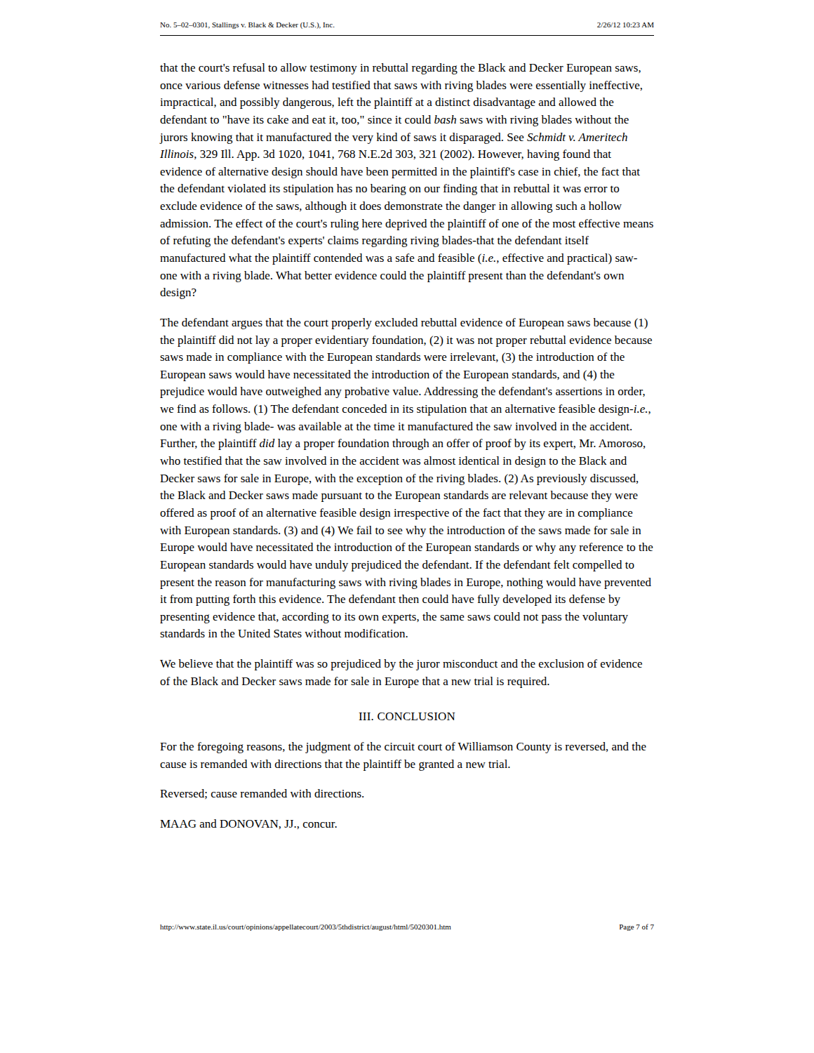No. 5–02–0301, Stallings v. Black & Decker (U.S.), Inc.
2/26/12 10:23 AM
that the court's refusal to allow testimony in rebuttal regarding the Black and Decker European saws, once various defense witnesses had testified that saws with riving blades were essentially ineffective, impractical, and possibly dangerous, left the plaintiff at a distinct disadvantage and allowed the defendant to "have its cake and eat it, too," since it could bash saws with riving blades without the jurors knowing that it manufactured the very kind of saws it disparaged. See Schmidt v. Ameritech Illinois, 329 Ill. App. 3d 1020, 1041, 768 N.E.2d 303, 321 (2002). However, having found that evidence of alternative design should have been permitted in the plaintiff's case in chief, the fact that the defendant violated its stipulation has no bearing on our finding that in rebuttal it was error to exclude evidence of the saws, although it does demonstrate the danger in allowing such a hollow admission. The effect of the court's ruling here deprived the plaintiff of one of the most effective means of refuting the defendant's experts' claims regarding riving blades-that the defendant itself manufactured what the plaintiff contended was a safe and feasible (i.e., effective and practical) saw-one with a riving blade. What better evidence could the plaintiff present than the defendant's own design?
The defendant argues that the court properly excluded rebuttal evidence of European saws because (1) the plaintiff did not lay a proper evidentiary foundation, (2) it was not proper rebuttal evidence because saws made in compliance with the European standards were irrelevant, (3) the introduction of the European saws would have necessitated the introduction of the European standards, and (4) the prejudice would have outweighed any probative value. Addressing the defendant's assertions in order, we find as follows. (1) The defendant conceded in its stipulation that an alternative feasible design-i.e., one with a riving blade- was available at the time it manufactured the saw involved in the accident. Further, the plaintiff did lay a proper foundation through an offer of proof by its expert, Mr. Amoroso, who testified that the saw involved in the accident was almost identical in design to the Black and Decker saws for sale in Europe, with the exception of the riving blades. (2) As previously discussed, the Black and Decker saws made pursuant to the European standards are relevant because they were offered as proof of an alternative feasible design irrespective of the fact that they are in compliance with European standards. (3) and (4) We fail to see why the introduction of the saws made for sale in Europe would have necessitated the introduction of the European standards or why any reference to the European standards would have unduly prejudiced the defendant. If the defendant felt compelled to present the reason for manufacturing saws with riving blades in Europe, nothing would have prevented it from putting forth this evidence. The defendant then could have fully developed its defense by presenting evidence that, according to its own experts, the same saws could not pass the voluntary standards in the United States without modification.
We believe that the plaintiff was so prejudiced by the juror misconduct and the exclusion of evidence of the Black and Decker saws made for sale in Europe that a new trial is required.
III. CONCLUSION
For the foregoing reasons, the judgment of the circuit court of Williamson County is reversed, and the cause is remanded with directions that the plaintiff be granted a new trial.
Reversed; cause remanded with directions.
MAAG and DONOVAN, JJ., concur.
http://www.state.il.us/court/opinions/appellatecourt/2003/5thdistrict/august/html/5020301.htm
Page 7 of 7